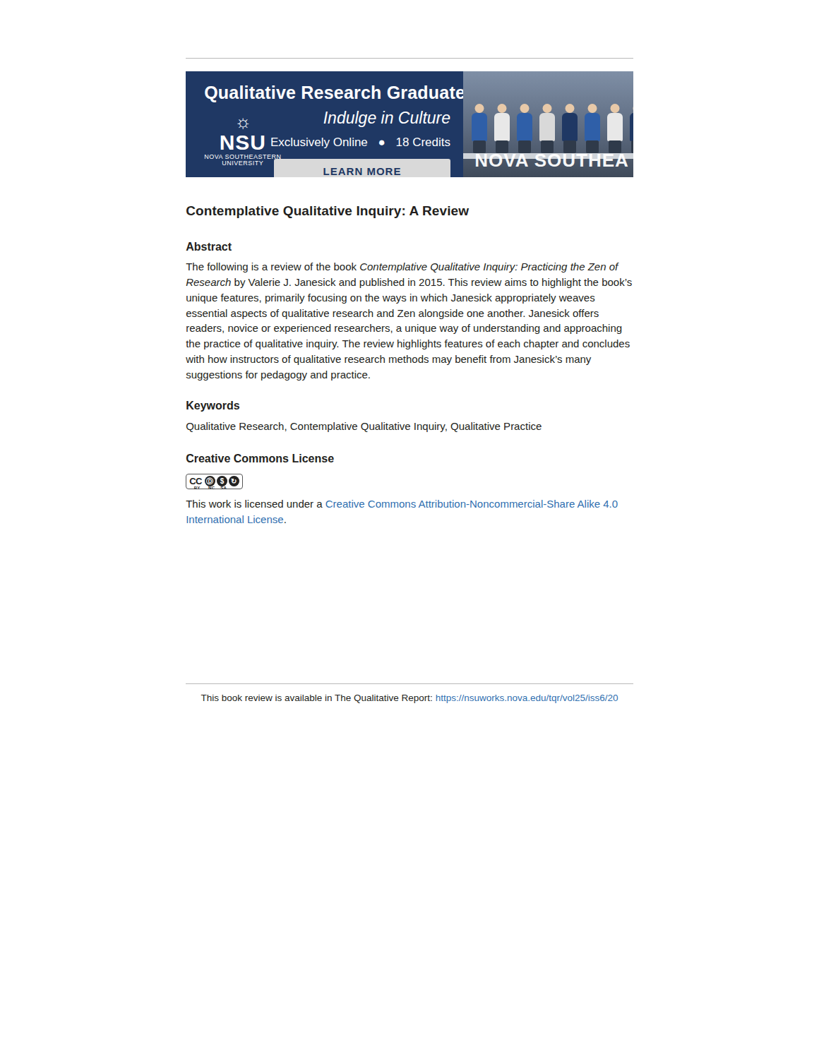Qualitative Research Graduate Certificate
Indulge in Culture
Exclusively Online ● 18 Credits
LEARN MORE
☼
NSU
Nova Southeastern
University
NOVA SOUTHEA
Contemplative Qualitative Inquiry: A Review
Abstract
The following is a review of the book Contemplative Qualitative Inquiry: Practicing the Zen of Research by Valerie J. Janesick and published in 2015. This review aims to highlight the book’s unique features, primarily focusing on the ways in which Janesick appropriately weaves essential aspects of qualitative research and Zen alongside one another. Janesick offers readers, novice or experienced researchers, a unique way of understanding and approaching the practice of qualitative inquiry. The review highlights features of each chapter and concludes with how instructors of qualitative research methods may benefit from Janesick’s many suggestions for pedagogy and practice.
Keywords
Qualitative Research, Contemplative Qualitative Inquiry, Qualitative Practice
Creative Commons License
CC Ⓓ $ ↻
BY NC SA
This work is licensed under a Creative Commons Attribution-Noncommercial-Share Alike 4.0 International License.
This book review is available in The Qualitative Report: https://nsuworks.nova.edu/tqr/vol25/iss6/20